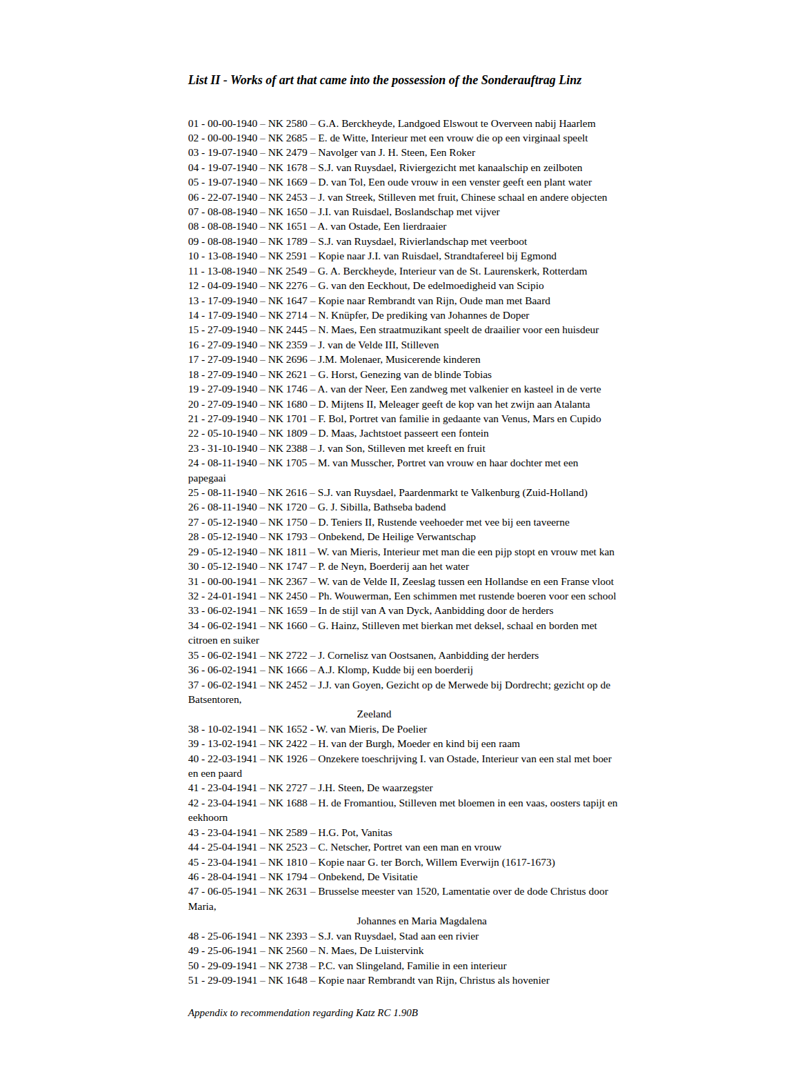List II - Works of art that came into the possession of the Sonderauftrag Linz
01 - 00-00-1940 – NK 2580 – G.A. Berckheyde, Landgoed Elswout te Overveen nabij Haarlem
02 - 00-00-1940 – NK 2685 – E. de Witte, Interieur met een vrouw die op een virginaal speelt
03 - 19-07-1940 – NK 2479 – Navolger van J. H. Steen, Een Roker
04 - 19-07-1940 – NK 1678 – S.J. van Ruysdael, Riviergezicht met kanaalschip en zeilboten
05 - 19-07-1940 – NK 1669 – D. van Tol, Een oude vrouw in een venster geeft een plant water
06 - 22-07-1940 – NK 2453 – J. van Streek, Stilleven met fruit, Chinese schaal en andere objecten
07 - 08-08-1940 – NK 1650 – J.I. van Ruisdael, Boslandschap met vijver
08 - 08-08-1940 – NK 1651 – A. van Ostade, Een lierdraaier
09 - 08-08-1940 – NK 1789 – S.J. van Ruysdael, Rivierlandschap met veerboot
10 - 13-08-1940 – NK 2591 – Kopie naar J.I. van Ruisdael, Strandtafereel bij Egmond
11 - 13-08-1940 – NK 2549 – G. A. Berckheyde, Interieur van de St. Laurenskerk, Rotterdam
12 - 04-09-1940 – NK 2276 – G. van den Eeckhout, De edelmoedigheid van Scipio
13 - 17-09-1940 – NK 1647 – Kopie naar Rembrandt van Rijn, Oude man met Baard
14 - 17-09-1940 – NK 2714 – N. Knüpfer, De prediking van Johannes de Doper
15 - 27-09-1940 – NK 2445 – N. Maes, Een straatmuzikant speelt de draailier voor een huisdeur
16 - 27-09-1940 – NK 2359 – J. van de Velde III, Stilleven
17 - 27-09-1940 – NK 2696 – J.M. Molenaer, Musicerende kinderen
18 - 27-09-1940 – NK 2621 – G. Horst, Genezing van de blinde Tobias
19 - 27-09-1940 – NK 1746 – A. van der Neer, Een zandweg met valkenier en kasteel in de verte
20 - 27-09-1940 – NK 1680 – D. Mijtens II, Meleager geeft de kop van het zwijn aan Atalanta
21 - 27-09-1940 – NK 1701 – F. Bol, Portret van familie in gedaante van Venus, Mars en Cupido
22 - 05-10-1940 – NK 1809 – D. Maas, Jachtstoet passeert een fontein
23 - 31-10-1940 – NK 2388 – J. van Son, Stilleven met kreeft en fruit
24 - 08-11-1940 – NK 1705 – M. van Musscher, Portret van vrouw en haar dochter met een papegaai
25 - 08-11-1940 – NK 2616 – S.J. van Ruysdael, Paardenmarkt te Valkenburg (Zuid-Holland)
26 - 08-11-1940 – NK 1720 – G. J. Sibilla, Bathseba badend
27 - 05-12-1940 – NK 1750 – D. Teniers II, Rustende veehoeder met vee bij een taveerne
28 - 05-12-1940 – NK 1793 – Onbekend, De Heilige Verwantschap
29 - 05-12-1940 – NK 1811 – W. van Mieris, Interieur met man die een pijp stopt en vrouw met kan
30 - 05-12-1940 – NK 1747 – P. de Neyn, Boerderij aan het water
31 - 00-00-1941 – NK 2367 – W. van de Velde II, Zeeslag tussen een Hollandse en een Franse vloot
32 - 24-01-1941 – NK 2450 – Ph. Wouwerman, Een schimmen met rustende boeren voor een school
33 - 06-02-1941 – NK 1659 – In de stijl van A van Dyck, Aanbidding door de herders
34 - 06-02-1941 – NK 1660 – G. Hainz, Stilleven met bierkan met deksel, schaal en borden met citroen en suiker
35 - 06-02-1941 – NK 2722 – J. Cornelisz van Oostsanen, Aanbidding der herders
36 - 06-02-1941 – NK 1666 – A.J. Klomp, Kudde bij een boerderij
37 - 06-02-1941 – NK 2452 – J.J. van Goyen, Gezicht op de Merwede bij Dordrecht; gezicht op de Batsentoren,Zeeland
38 - 10-02-1941 – NK 1652 - W. van Mieris, De Poelier
39 - 13-02-1941 – NK 2422 – H. van der Burgh, Moeder en kind bij een raam
40 - 22-03-1941 – NK 1926 – Onzekere toeschrijving I. van Ostade, Interieur van een stal met boer en een paard
41 - 23-04-1941 – NK 2727 – J.H. Steen, De waarzegster
42 - 23-04-1941 – NK 1688 – H. de Fromantiou, Stilleven met bloemen in een vaas, oosters tapijt en eekhoorn
43 - 23-04-1941 – NK 2589 – H.G. Pot, Vanitas
44 - 25-04-1941 – NK 2523 – C. Netscher, Portret van een man en vrouw
45 - 23-04-1941 – NK 1810 – Kopie naar G. ter Borch, Willem Everwijn (1617-1673)
46 - 28-04-1941 – NK 1794 – Onbekend, De Visitatie
47 - 06-05-1941 – NK 2631 – Brusselse meester van 1520, Lamentatie over de dode Christus door Maria,Johannes en Maria Magdalena
48 - 25-06-1941 – NK 2393 – S.J. van Ruysdael, Stad aan een rivier
49 - 25-06-1941 – NK 2560 – N. Maes, De Luistervink
50 - 29-09-1941 – NK 2738 – P.C. van Slingeland, Familie in een interieur
51 - 29-09-1941 – NK 1648 – Kopie naar Rembrandt van Rijn, Christus als hovenier
Appendix to recommendation regarding Katz RC 1.90B